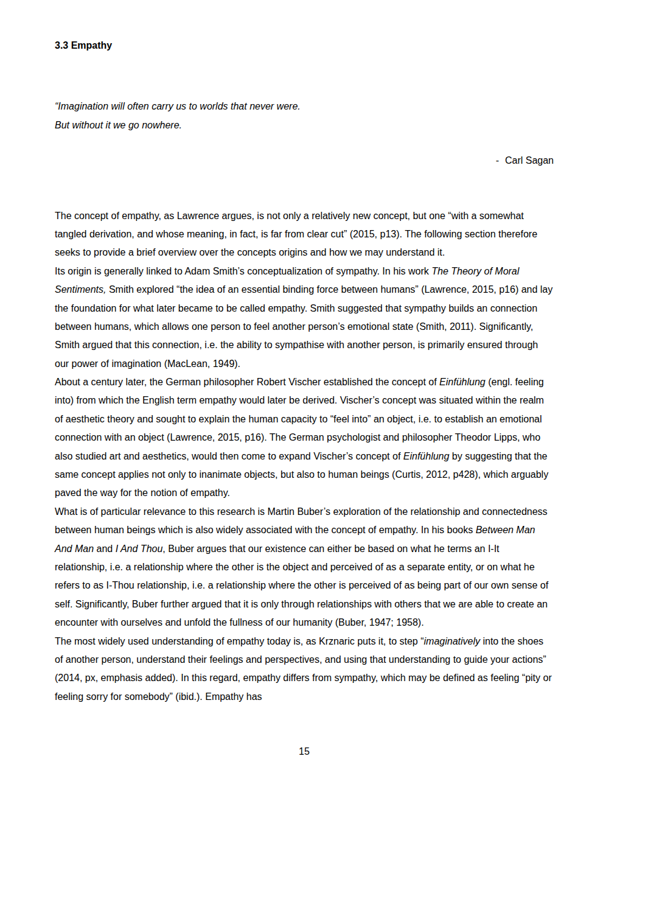3.3 Empathy
“Imagination will often carry us to worlds that never were.
But without it we go nowhere.
-Carl Sagan
The concept of empathy, as Lawrence argues, is not only a relatively new concept, but one “with a somewhat tangled derivation, and whose meaning, in fact, is far from clear cut” (2015, p13). The following section therefore seeks to provide a brief overview over the concepts origins and how we may understand it.
Its origin is generally linked to Adam Smith’s conceptualization of sympathy. In his work The Theory of Moral Sentiments, Smith explored “the idea of an essential binding force between humans” (Lawrence, 2015, p16) and lay the foundation for what later became to be called empathy. Smith suggested that sympathy builds an connection between humans, which allows one person to feel another person’s emotional state (Smith, 2011). Significantly, Smith argued that this connection, i.e. the ability to sympathise with another person, is primarily ensured through our power of imagination (MacLean, 1949).
About a century later, the German philosopher Robert Vischer established the concept of Einfühlung (engl. feeling into) from which the English term empathy would later be derived. Vischer’s concept was situated within the realm of aesthetic theory and sought to explain the human capacity to “feel into” an object, i.e. to establish an emotional connection with an object (Lawrence, 2015, p16). The German psychologist and philosopher Theodor Lipps, who also studied art and aesthetics, would then come to expand Vischer’s concept of Einfühlung by suggesting that the same concept applies not only to inanimate objects, but also to human beings (Curtis, 2012, p428), which arguably paved the way for the notion of empathy.
What is of particular relevance to this research is Martin Buber’s exploration of the relationship and connectedness between human beings which is also widely associated with the concept of empathy. In his books Between Man And Man and I And Thou, Buber argues that our existence can either be based on what he terms an I-It relationship, i.e. a relationship where the other is the object and perceived of as a separate entity, or on what he refers to as I-Thou relationship, i.e. a relationship where the other is perceived of as being part of our own sense of self. Significantly, Buber further argued that it is only through relationships with others that we are able to create an encounter with ourselves and unfold the fullness of our humanity (Buber, 1947; 1958).
The most widely used understanding of empathy today is, as Krznaric puts it, to step “imaginatively into the shoes of another person, understand their feelings and perspectives, and using that understanding to guide your actions” (2014, px, emphasis added). In this regard, empathy differs from sympathy, which may be defined as feeling “pity or feeling sorry for somebody” (ibid.). Empathy has
15